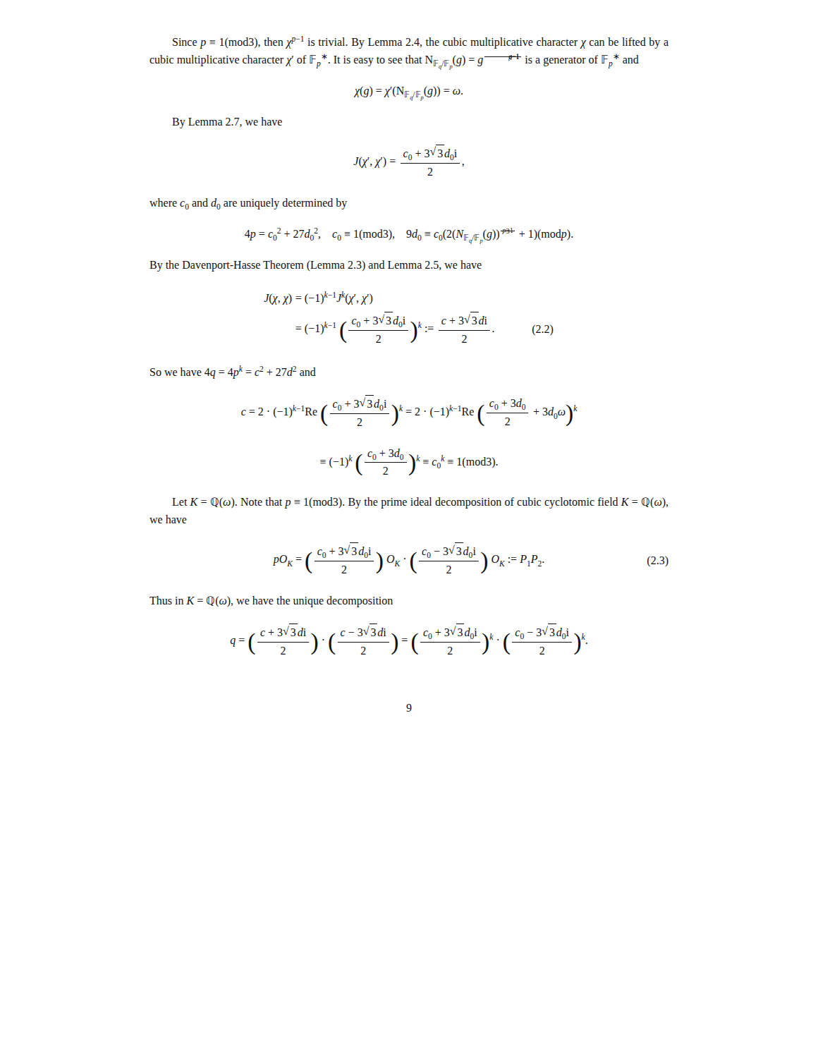Since p ≡ 1(mod3), then χp−1 is trivial. By Lemma 2.4, the cubic multiplicative character χ can be lifted by a cubic multiplicative character χ′ of 𝔽p∗. It is easy to see that N𝔽q/𝔽p(g) = gq−1 p−1 is a generator of 𝔽p∗ and
χ(g) = χ′(N𝔽q/𝔽p(g)) = ω.
By Lemma 2.7, we have
J(χ′, χ′) = c0 + 33 d0i 2,
where c0 and d0 are uniquely determined by
4p = c02 + 27d02, c0 ≡ 1(mod3), 9d0 ≡ c0(2(N𝔽q/𝔽p(g))p−13 + 1)(modp).
By the Davenport-Hasse Theorem (Lemma 2.3) and Lemma 2.5, we have
| J ( χ , χ ) | = (−1) k −1 J k ( χ ′, χ ′) | |
| | = (−1) k −1 ( c 0 + 3 3 d 0 i 2 ) k := c + 3 3 d i 2 . | (2.2) |
So we have 4q = 4pk = c2 + 27d2 and
c = 2 · (−1)k−1Re (c0 + 33 d0i 2)k = 2 · (−1)k−1Re (c0 + 3d02 + 3d0ω)k
≡ (−1)k (c0 + 3d02)k ≡ c0k ≡ 1(mod3).
Let K = ℚ(ω). Note that p ≡ 1(mod3). By the prime ideal decomposition of cubic cyclotomic field K = ℚ(ω), we have
pOK = (c0 + 33 d0i 2) OK · (c0 − 33 d0i 2) OK := P1P2. (2.3)
Thus in K = ℚ(ω), we have the unique decomposition
q = (c + 33 di 2) · (c − 33 di 2) = (c0 + 33 d0i 2)k · (c0 − 33 d0i 2)k.
9